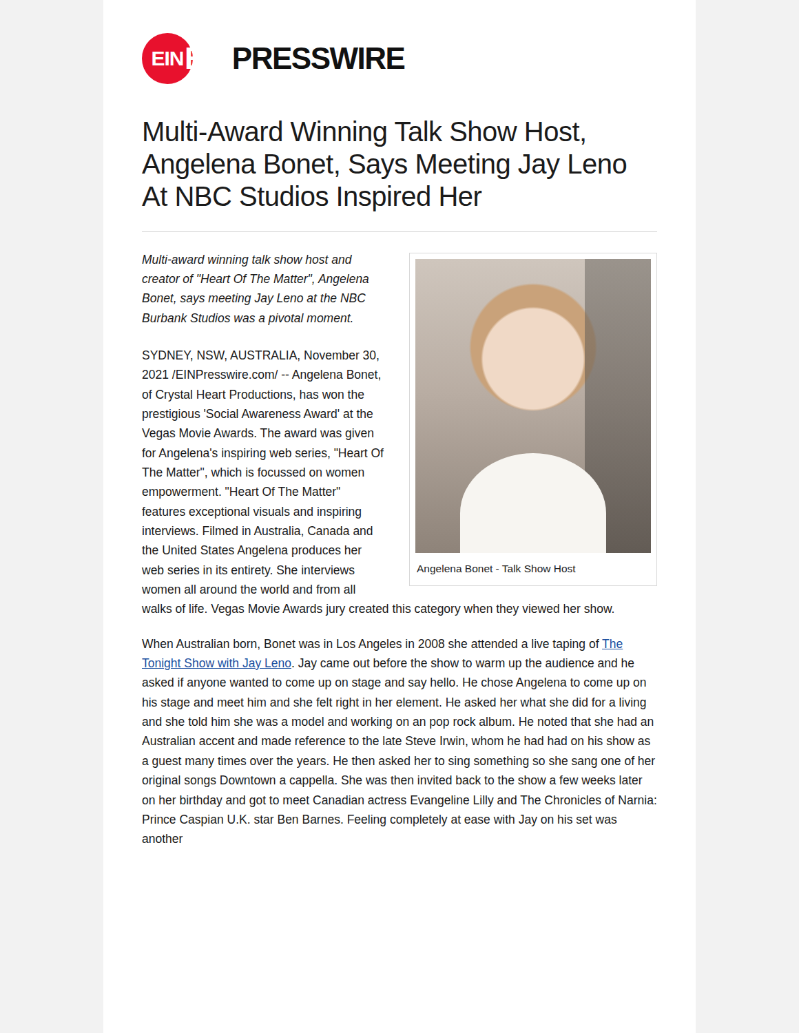EIN
EIN PRESSWIRE
Multi-Award Winning Talk Show Host, Angelena Bonet, Says Meeting Jay Leno At NBC Studios Inspired Her
Angelena Bonet - Talk Show Host
Multi-award winning talk show host and creator of "Heart Of The Matter", Angelena Bonet, says meeting Jay Leno at the NBC Burbank Studios was a pivotal moment.
SYDNEY, NSW, AUSTRALIA, November 30, 2021 /EINPresswire.com/ -- Angelena Bonet, of Crystal Heart Productions, has won the prestigious 'Social Awareness Award' at the Vegas Movie Awards. The award was given for Angelena's inspiring web series, "Heart Of The Matter", which is focussed on women empowerment. "Heart Of The Matter" features exceptional visuals and inspiring interviews. Filmed in Australia, Canada and the United States Angelena produces her web series in its entirety. She interviews women all around the world and from all walks of life. Vegas Movie Awards jury created this category when they viewed her show.
When Australian born, Bonet was in Los Angeles in 2008 she attended a live taping of The Tonight Show with Jay Leno. Jay came out before the show to warm up the audience and he asked if anyone wanted to come up on stage and say hello. He chose Angelena to come up on his stage and meet him and she felt right in her element. He asked her what she did for a living and she told him she was a model and working on an pop rock album. He noted that she had an Australian accent and made reference to the late Steve Irwin, whom he had had on his show as a guest many times over the years. He then asked her to sing something so she sang one of her original songs Downtown a cappella. She was then invited back to the show a few weeks later on her birthday and got to meet Canadian actress Evangeline Lilly and The Chronicles of Narnia: Prince Caspian U.K. star Ben Barnes. Feeling completely at ease with Jay on his set was another